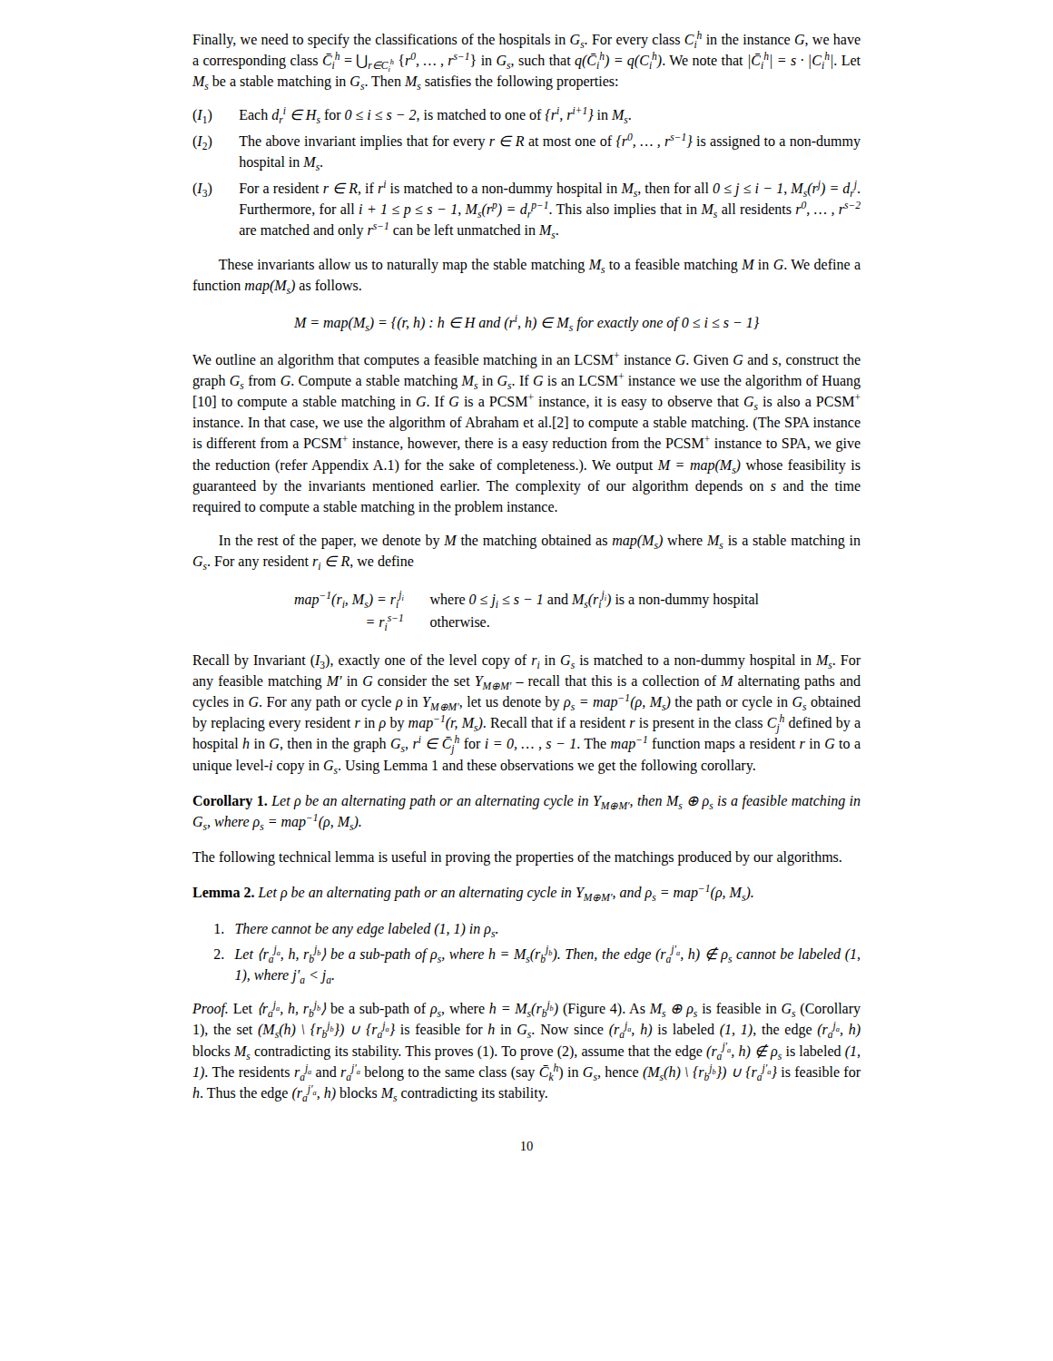Finally, we need to specify the classifications of the hospitals in Gs. For every class Cih in the instance G, we have a corresponding class C̄ih = ⋃r∈Cih {r0, … , rs−1} in Gs, such that q(C̄ih) = q(Cih). We note that |C̄ih| = s · |Cih|. Let Ms be a stable matching in Gs. Then Ms satisfies the following properties:
(I1)
Each dri ∈ Hs for 0 ≤ i ≤ s − 2, is matched to one of {ri, ri+1} in Ms.
(I2)
The above invariant implies that for every r ∈ R at most one of {r0, … , rs−1} is assigned to a non-dummy hospital in Ms.
(I3)
For a resident r ∈ R, if ri is matched to a non-dummy hospital in Ms, then for all 0 ≤ j ≤ i − 1, Ms(rj) = drj. Furthermore, for all i + 1 ≤ p ≤ s − 1, Ms(rp) = drp−1. This also implies that in Ms all residents r0, … , rs−2 are matched and only rs−1 can be left unmatched in Ms.
These invariants allow us to naturally map the stable matching Ms to a feasible matching M in G. We define a function map(Ms) as follows.
M = map(Ms) = {(r, h) : h ∈ H and (ri, h) ∈ Ms for exactly one of 0 ≤ i ≤ s − 1}
We outline an algorithm that computes a feasible matching in an LCSM+ instance G. Given G and s, construct the graph Gs from G. Compute a stable matching Ms in Gs. If G is an LCSM+ instance we use the algorithm of Huang [10] to compute a stable matching in G. If G is a PCSM+ instance, it is easy to observe that Gs is also a PCSM+ instance. In that case, we use the algorithm of Abraham et al.[2] to compute a stable matching. (The SPA instance is different from a PCSM+ instance, however, there is a easy reduction from the PCSM+ instance to SPA, we give the reduction (refer Appendix A.1) for the sake of completeness.). We output M = map(Ms) whose feasibility is guaranteed by the invariants mentioned earlier. The complexity of our algorithm depends on s and the time required to compute a stable matching in the problem instance.
In the rest of the paper, we denote by M the matching obtained as map(Ms) where Ms is a stable matching in Gs. For any resident ri ∈ R, we define
| map −1 (r i , M s ) = r i j i | where 0 ≤ j i ≤ s − 1 and M s (r i j i ) is a non-dummy hospital |
| = r i s−1 | otherwise. |
Recall by Invariant (I3), exactly one of the level copy of ri in Gs is matched to a non-dummy hospital in Ms. For any feasible matching M′ in G consider the set YM⊕M′ – recall that this is a collection of M alternating paths and cycles in G. For any path or cycle ρ in YM⊕M′, let us denote by ρs = map−1(ρ, Ms) the path or cycle in Gs obtained by replacing every resident r in ρ by map−1(r, Ms). Recall that if a resident r is present in the class Cjh defined by a hospital h in G, then in the graph Gs, ri ∈ C̄jh for i = 0, … , s − 1. The map−1 function maps a resident r in G to a unique level-i copy in Gs. Using Lemma 1 and these observations we get the following corollary.
Corollary 1. Let ρ be an alternating path or an alternating cycle in YM⊕M′, then Ms ⊕ ρs is a feasible matching in Gs, where ρs = map−1(ρ, Ms).
The following technical lemma is useful in proving the properties of the matchings produced by our algorithms.
Lemma 2. Let ρ be an alternating path or an alternating cycle in YM⊕M′, and ρs = map−1(ρ, Ms).
1. There cannot be any edge labeled (1, 1) in ρs.
2. Let ⟨raja, h, rbjb⟩ be a sub-path of ρs, where h = Ms(rbjb). Then, the edge (raj′a, h) ∉ ρs cannot be labeled (1, 1), where j′a < ja.
Proof. Let ⟨raja, h, rbjb⟩ be a sub-path of ρs, where h = Ms(rbjb) (Figure 4). As Ms ⊕ ρs is feasible in Gs (Corollary 1), the set (Ms(h) \ {rbjb}) ∪ {raja} is feasible for h in Gs. Now since (raja, h) is labeled (1, 1), the edge (raja, h) blocks Ms contradicting its stability. This proves (1). To prove (2), assume that the edge (raj′a, h) ∉ ρs is labeled (1, 1). The residents raja and raj′a belong to the same class (say C̄kh) in Gs, hence (Ms(h) \ {rbjb}) ∪ {raj′a} is feasible for h. Thus the edge (raj′a, h) blocks Ms contradicting its stability.
10